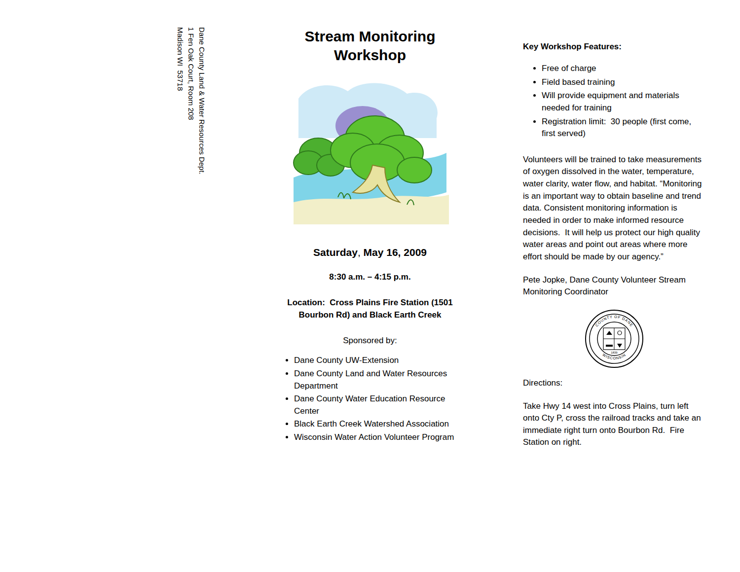Dane County Land & Water Resources Dept.
1 Fen Oak Court, Room 208
Madison WI 53718
Stream Monitoring
Workshop
Saturday, May 16, 2009
8:30 a.m. – 4:15 p.m.
Location: Cross Plains Fire Station (1501 Bourbon Rd) and Black Earth Creek
Sponsored by:
Dane County UW-Extension
Dane County Land and Water Resources Department
Dane County Water Education Resource Center
Black Earth Creek Watershed Association
Wisconsin Water Action Volunteer Program
Key Workshop Features:
Free of charge
Field based training
Will provide equipment and materials needed for training
Registration limit: 30 people (first come, first served)
Volunteers will be trained to take measurements of oxygen dissolved in the water, temperature, water clarity, water flow, and habitat. “Monitoring is an important way to obtain baseline and trend data. Consistent monitoring information is needed in order to make informed resource decisions. It will help us protect our high quality water areas and point out areas where more effort should be made by our agency.”
Pete Jopke, Dane County Volunteer Stream Monitoring Coordinator
1839 COUNTY OF DANE WISCONSIN
Directions:
Take Hwy 14 west into Cross Plains, turn left onto Cty P, cross the railroad tracks and take an immediate right turn onto Bourbon Rd. Fire Station on right.